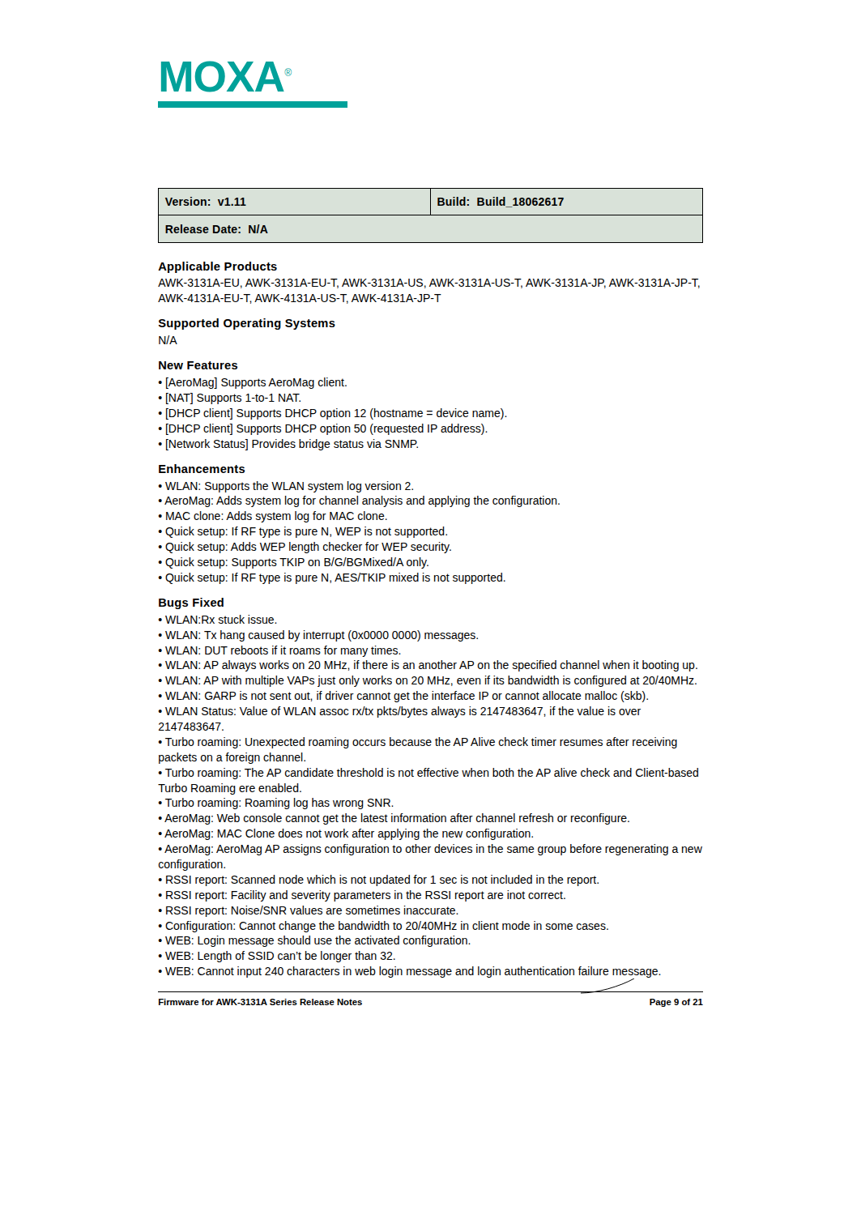MOXA®
| Version: v1.11 | Build: Build_18062617 |
| Release Date: N/A |
Applicable Products
AWK-3131A-EU, AWK-3131A-EU-T, AWK-3131A-US, AWK-3131A-US-T, AWK-3131A-JP, AWK-3131A-JP-T, AWK-4131A-EU-T, AWK-4131A-US-T, AWK-4131A-JP-T
Supported Operating Systems
N/A
New Features
• [AeroMag] Supports AeroMag client.
• [NAT] Supports 1-to-1 NAT.
• [DHCP client] Supports DHCP option 12 (hostname = device name).
• [DHCP client] Supports DHCP option 50 (requested IP address).
• [Network Status] Provides bridge status via SNMP.
Enhancements
• WLAN: Supports the WLAN system log version 2.
• AeroMag: Adds system log for channel analysis and applying the configuration.
• MAC clone: Adds system log for MAC clone.
• Quick setup: If RF type is pure N, WEP is not supported.
• Quick setup: Adds WEP length checker for WEP security.
• Quick setup: Supports TKIP on B/G/BGMixed/A only.
• Quick setup: If RF type is pure N, AES/TKIP mixed is not supported.
Bugs Fixed
• WLAN:Rx stuck issue.
• WLAN: Tx hang caused by interrupt (0x0000 0000) messages.
• WLAN: DUT reboots if it roams for many times.
• WLAN: AP always works on 20 MHz, if there is an another AP on the specified channel when it booting up.
• WLAN: AP with multiple VAPs just only works on 20 MHz, even if its bandwidth is configured at 20/40MHz.
• WLAN: GARP is not sent out, if driver cannot get the interface IP or cannot allocate malloc (skb).
• WLAN Status: Value of WLAN assoc rx/tx pkts/bytes always is 2147483647, if the value is over 2147483647.
• Turbo roaming: Unexpected roaming occurs because the AP Alive check timer resumes after receiving packets on a foreign channel.
• Turbo roaming: The AP candidate threshold is not effective when both the AP alive check and Client-based Turbo Roaming ere enabled.
• Turbo roaming: Roaming log has wrong SNR.
• AeroMag: Web console cannot get the latest information after channel refresh or reconfigure.
• AeroMag: MAC Clone does not work after applying the new configuration.
• AeroMag: AeroMag AP assigns configuration to other devices in the same group before regenerating a new configuration.
• RSSI report: Scanned node which is not updated for 1 sec is not included in the report.
• RSSI report: Facility and severity parameters in the RSSI report are inot correct.
• RSSI report: Noise/SNR values are sometimes inaccurate.
• Configuration: Cannot change the bandwidth to 20/40MHz in client mode in some cases.
• WEB: Login message should use the activated configuration.
• WEB: Length of SSID can’t be longer than 32.
• WEB: Cannot input 240 characters in web login message and login authentication failure message.
Firmware for AWK-3131A Series Release Notes Page 9 of 21